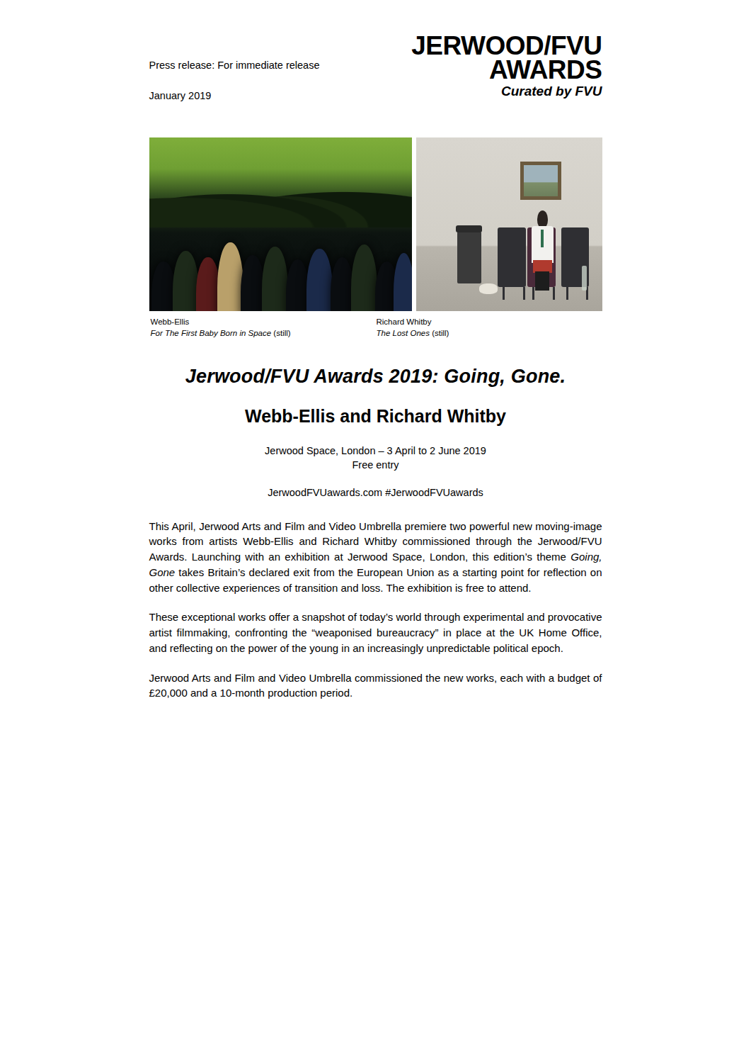Press release: For immediate release
January 2019
JERWOOD/FVU AWARDS Curated by FVU
Webb-Ellis
For The First Baby Born in Space (still)
Richard Whitby
The Lost Ones (still)
Jerwood/FVU Awards 2019: Going, Gone.
Webb-Ellis and Richard Whitby
Jerwood Space, London – 3 April to 2 June 2019
Free entry
JerwoodFVUawards.com #JerwoodFVUawards
This April, Jerwood Arts and Film and Video Umbrella premiere two powerful new moving-image works from artists Webb-Ellis and Richard Whitby commissioned through the Jerwood/FVU Awards. Launching with an exhibition at Jerwood Space, London, this edition’s theme Going, Gone takes Britain’s declared exit from the European Union as a starting point for reflection on other collective experiences of transition and loss. The exhibition is free to attend.
These exceptional works offer a snapshot of today’s world through experimental and provocative artist filmmaking, confronting the “weaponised bureaucracy” in place at the UK Home Office, and reflecting on the power of the young in an increasingly unpredictable political epoch.
Jerwood Arts and Film and Video Umbrella commissioned the new works, each with a budget of £20,000 and a 10-month production period.